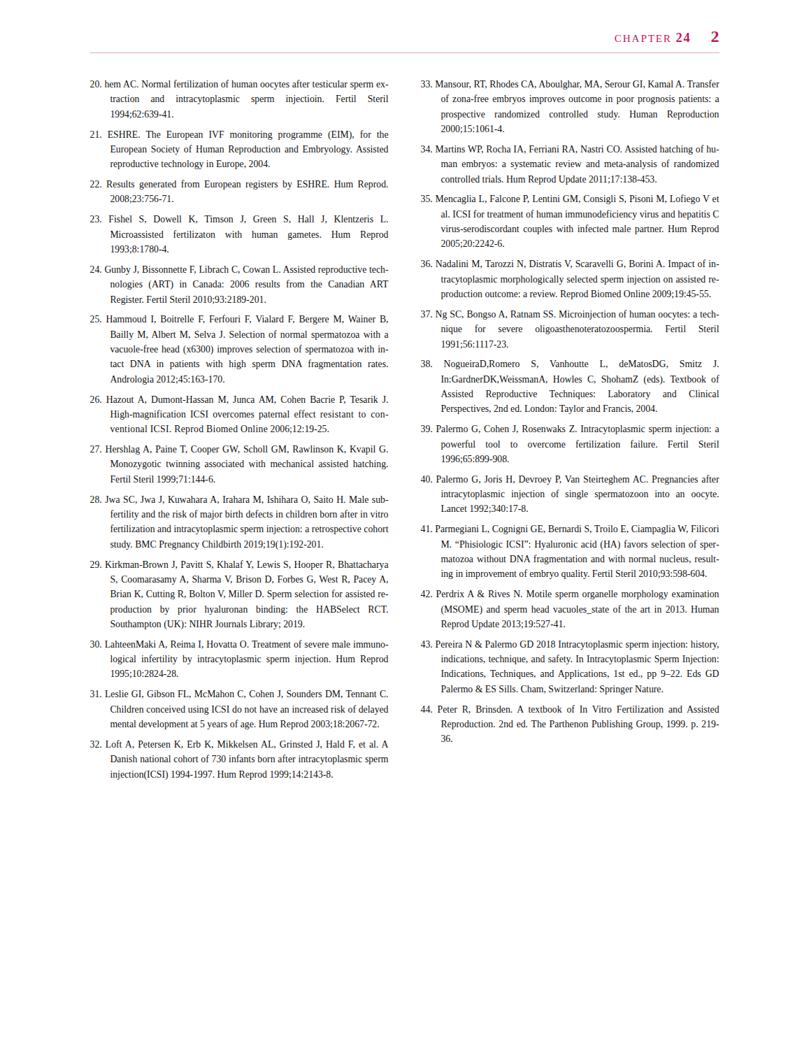CHAPTER 24
2
hem AC. Normal fertilization of human oocytes after testicular sperm extraction and intracytoplasmic sperm injectioin. Fertil Steril 1994;62:639-41.
ESHRE. The European IVF monitoring programme (EIM), for the European Society of Human Reproduction and Embryology. Assisted reproductive technology in Europe, 2004.
Results generated from European registers by ESHRE. Hum Reprod. 2008;23:756-71.
Fishel S, Dowell K, Timson J, Green S, Hall J, Klentzeris L. Microassisted fertilizaton with human gametes. Hum Reprod 1993;8:1780-4.
Gunby J, Bissonnette F, Librach C, Cowan L. Assisted reproductive technologies (ART) in Canada: 2006 results from the Canadian ART Register. Fertil Steril 2010;93:2189-201.
Hammoud I, Boitrelle F, Ferfouri F, Vialard F, Bergere M, Wainer B, Bailly M, Albert M, Selva J. Selection of normal spermatozoa with a vacuole-free head (x6300) improves selection of spermatozoa with intact DNA in patients with high sperm DNA fragmentation rates. Andrologia 2012;45:163-170.
Hazout A, Dumont-Hassan M, Junca AM, Cohen Bacrie P, Tesarik J. High-magnification ICSI overcomes paternal effect resistant to conventional ICSI. Reprod Biomed Online 2006;12:19-25.
Hershlag A, Paine T, Cooper GW, Scholl GM, Rawlinson K, Kvapil G. Monozygotic twinning associated with mechanical assisted hatching. Fertil Steril 1999;71:144-6.
Jwa SC, Jwa J, Kuwahara A, Irahara M, Ishihara O, Saito H. Male subfertility and the risk of major birth defects in children born after in vitro fertilization and intracytoplasmic sperm injection: a retrospective cohort study. BMC Pregnancy Childbirth 2019;19(1):192-201.
Kirkman-Brown J, Pavitt S, Khalaf Y, Lewis S, Hooper R, Bhattacharya S, Coomarasamy A, Sharma V, Brison D, Forbes G, West R, Pacey A, Brian K, Cutting R, Bolton V, Miller D. Sperm selection for assisted reproduction by prior hyaluronan binding: the HABSelect RCT. Southampton (UK): NIHR Journals Library; 2019.
LahteenMaki A, Reima I, Hovatta O. Treatment of severe male immunological infertility by intracytoplasmic sperm injection. Hum Reprod 1995;10:2824-28.
Leslie GI, Gibson FL, McMahon C, Cohen J, Sounders DM, Tennant C. Children conceived using ICSI do not have an increased risk of delayed mental development at 5 years of age. Hum Reprod 2003;18:2067-72.
Loft A, Petersen K, Erb K, Mikkelsen AL, Grinsted J, Hald F, et al. A Danish national cohort of 730 infants born after intracytoplasmic sperm injection(ICSI) 1994-1997. Hum Reprod 1999;14:2143-8.
Mansour, RT, Rhodes CA, Aboulghar, MA, Serour GI, Kamal A. Transfer of zona-free embryos improves outcome in poor prognosis patients: a prospective randomized controlled study. Human Reproduction 2000;15:1061-4.
Martins WP, Rocha IA, Ferriani RA, Nastri CO. Assisted hatching of human embryos: a systematic review and meta-analysis of randomized controlled trials. Hum Reprod Update 2011;17:138-453.
Mencaglia L, Falcone P, Lentini GM, Consigli S, Pisoni M, Lofiego V et al. ICSI for treatment of human immunodeficiency virus and hepatitis C virus-serodiscordant couples with infected male partner. Hum Reprod 2005;20:2242-6.
Nadalini M, Tarozzi N, Distratis V, Scaravelli G, Borini A. Impact of intracytoplasmic morphologically selected sperm injection on assisted reproduction outcome: a review. Reprod Biomed Online 2009;19:45-55.
Ng SC, Bongso A, Ratnam SS. Microinjection of human oocytes: a technique for severe oligoasthenoteratozoospermia. Fertil Steril 1991;56:1117-23.
NogueiraD,Romero S, Vanhoutte L, deMatosDG, Smitz J. In:GardnerDK,WeissmanA, Howles C, ShohamZ (eds). Textbook of Assisted Reproductive Techniques: Laboratory and Clinical Perspectives, 2nd ed. London: Taylor and Francis, 2004.
Palermo G, Cohen J, Rosenwaks Z. Intracytoplasmic sperm injection: a powerful tool to overcome fertilization failure. Fertil Steril 1996;65:899-908.
Palermo G, Joris H, Devroey P, Van Steirteghem AC. Pregnancies after intracytoplasmic injection of single spermatozoon into an oocyte. Lancet 1992;340:17-8.
Parmegiani L, Cognigni GE, Bernardi S, Troilo E, Ciampaglia W, Filicori M. “Phisiologic ICSI”: Hyaluronic acid (HA) favors selection of spermatozoa without DNA fragmentation and with normal nucleus, resulting in improvement of embryo quality. Fertil Steril 2010;93:598-604.
Perdrix A & Rives N. Motile sperm organelle morphology examination (MSOME) and sperm head vacuoles_state of the art in 2013. Human Reprod Update 2013;19:527-41.
Pereira N & Palermo GD 2018 Intracytoplasmic sperm injection: history, indications, technique, and safety. In Intracytoplasmic Sperm Injection: Indications, Techniques, and Applications, 1st ed., pp 9–22. Eds GD Palermo & ES Sills. Cham, Switzerland: Springer Nature.
Peter R, Brinsden. A textbook of In Vitro Fertilization and Assisted Reproduction. 2nd ed. The Parthenon Publishing Group, 1999. p. 219-36.